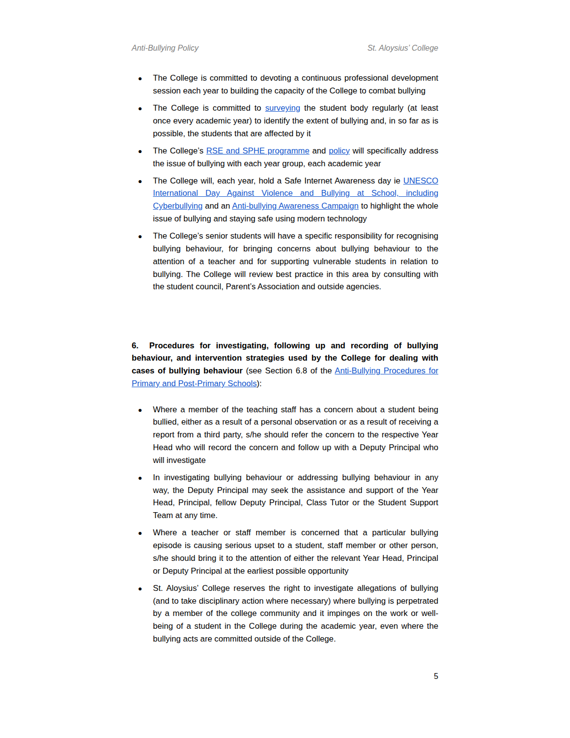Anti-Bullying Policy St. Aloysius’ College
The College is committed to devoting a continuous professional development session each year to building the capacity of the College to combat bullying
The College is committed to surveying the student body regularly (at least once every academic year) to identify the extent of bullying and, in so far as is possible, the students that are affected by it
The College’s RSE and SPHE programme and policy will specifically address the issue of bullying with each year group, each academic year
The College will, each year, hold a Safe Internet Awareness day ie UNESCO International Day Against Violence and Bullying at School, including Cyberbullying and an Anti-bullying Awareness Campaign to highlight the whole issue of bullying and staying safe using modern technology
The College’s senior students will have a specific responsibility for recognising bullying behaviour, for bringing concerns about bullying behaviour to the attention of a teacher and for supporting vulnerable students in relation to bullying. The College will review best practice in this area by consulting with the student council, Parent’s Association and outside agencies.
6. Procedures for investigating, following up and recording of bullying behaviour, and intervention strategies used by the College for dealing with cases of bullying behaviour (see Section 6.8 of the Anti-Bullying Procedures for Primary and Post-Primary Schools):
Where a member of the teaching staff has a concern about a student being bullied, either as a result of a personal observation or as a result of receiving a report from a third party, s/he should refer the concern to the respective Year Head who will record the concern and follow up with a Deputy Principal who will investigate
In investigating bullying behaviour or addressing bullying behaviour in any way, the Deputy Principal may seek the assistance and support of the Year Head, Principal, fellow Deputy Principal, Class Tutor or the Student Support Team at any time.
Where a teacher or staff member is concerned that a particular bullying episode is causing serious upset to a student, staff member or other person, s/he should bring it to the attention of either the relevant Year Head, Principal or Deputy Principal at the earliest possible opportunity
St. Aloysius’ College reserves the right to investigate allegations of bullying (and to take disciplinary action where necessary) where bullying is perpetrated by a member of the college community and it impinges on the work or well-being of a student in the College during the academic year, even where the bullying acts are committed outside of the College.
5